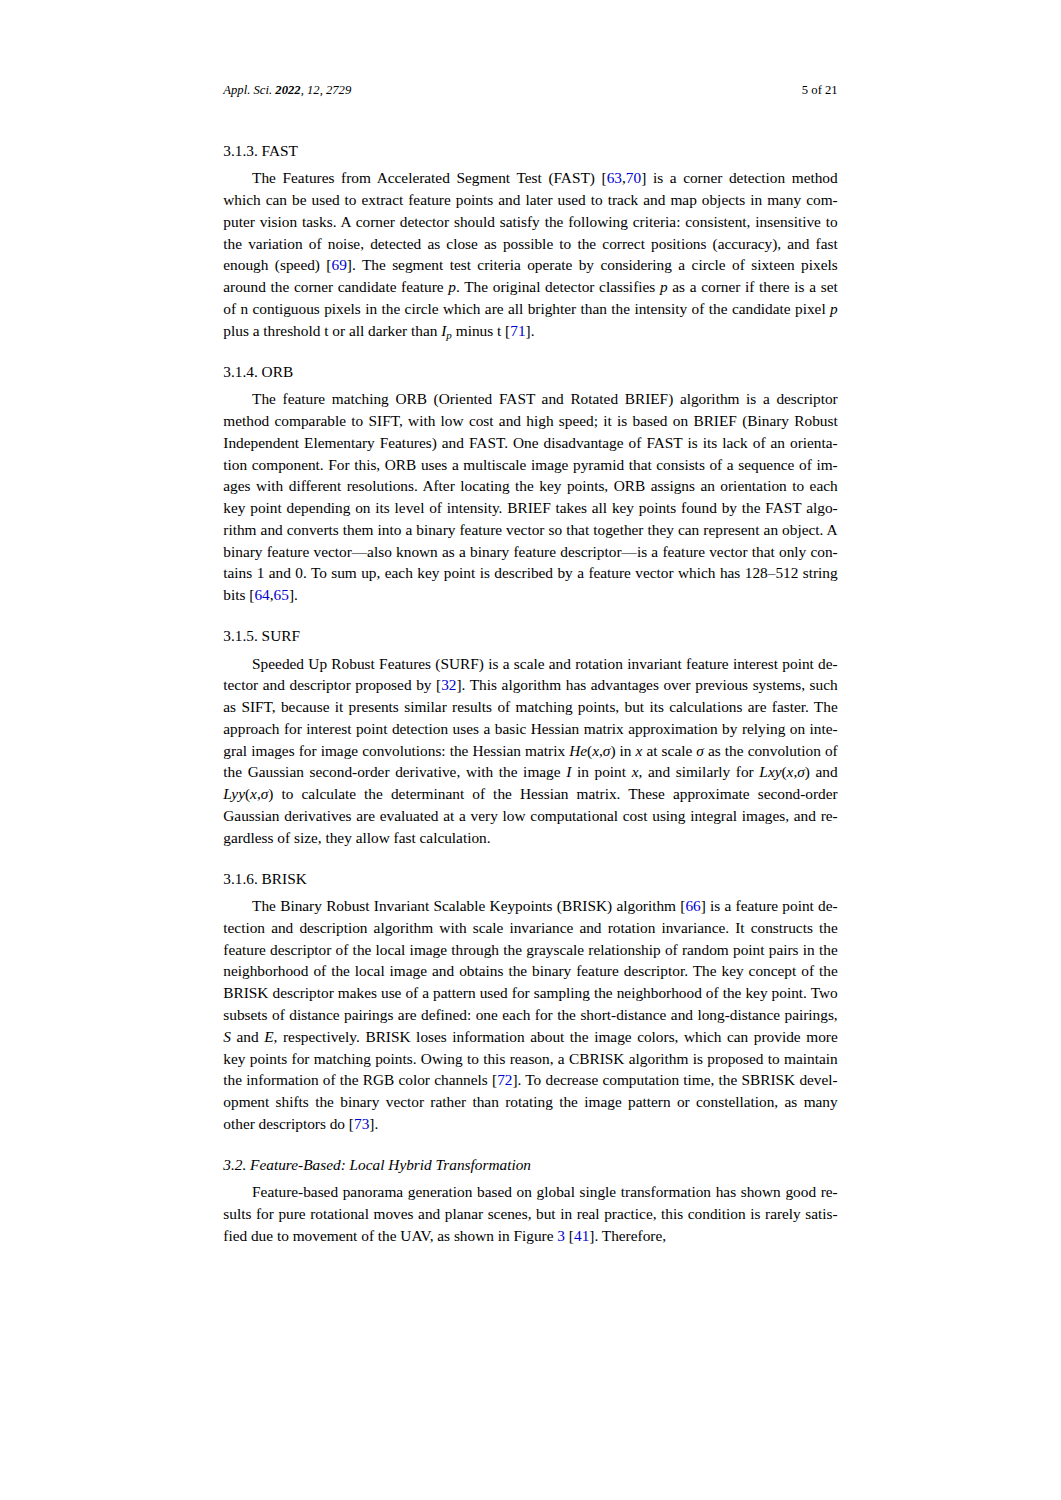Appl. Sci. 2022, 12, 2729 5 of 21
3.1.3. FAST
The Features from Accelerated Segment Test (FAST) [63,70] is a corner detection method which can be used to extract feature points and later used to track and map objects in many computer vision tasks. A corner detector should satisfy the following criteria: consistent, insensitive to the variation of noise, detected as close as possible to the correct positions (accuracy), and fast enough (speed) [69]. The segment test criteria operate by considering a circle of sixteen pixels around the corner candidate feature p. The original detector classifies p as a corner if there is a set of n contiguous pixels in the circle which are all brighter than the intensity of the candidate pixel p plus a threshold t or all darker than Ip minus t [71].
3.1.4. ORB
The feature matching ORB (Oriented FAST and Rotated BRIEF) algorithm is a descriptor method comparable to SIFT, with low cost and high speed; it is based on BRIEF (Binary Robust Independent Elementary Features) and FAST. One disadvantage of FAST is its lack of an orientation component. For this, ORB uses a multiscale image pyramid that consists of a sequence of images with different resolutions. After locating the key points, ORB assigns an orientation to each key point depending on its level of intensity. BRIEF takes all key points found by the FAST algorithm and converts them into a binary feature vector so that together they can represent an object. A binary feature vector—also known as a binary feature descriptor—is a feature vector that only contains 1 and 0. To sum up, each key point is described by a feature vector which has 128–512 string bits [64,65].
3.1.5. SURF
Speeded Up Robust Features (SURF) is a scale and rotation invariant feature interest point detector and descriptor proposed by [32]. This algorithm has advantages over previous systems, such as SIFT, because it presents similar results of matching points, but its calculations are faster. The approach for interest point detection uses a basic Hessian matrix approximation by relying on integral images for image convolutions: the Hessian matrix He(x,σ) in x at scale σ as the convolution of the Gaussian second-order derivative, with the image I in point x, and similarly for Lxy(x,σ) and Lyy(x,σ) to calculate the determinant of the Hessian matrix. These approximate second-order Gaussian derivatives are evaluated at a very low computational cost using integral images, and regardless of size, they allow fast calculation.
3.1.6. BRISK
The Binary Robust Invariant Scalable Keypoints (BRISK) algorithm [66] is a feature point detection and description algorithm with scale invariance and rotation invariance. It constructs the feature descriptor of the local image through the grayscale relationship of random point pairs in the neighborhood of the local image and obtains the binary feature descriptor. The key concept of the BRISK descriptor makes use of a pattern used for sampling the neighborhood of the key point. Two subsets of distance pairings are defined: one each for the short-distance and long-distance pairings, S and E, respectively. BRISK loses information about the image colors, which can provide more key points for matching points. Owing to this reason, a CBRISK algorithm is proposed to maintain the information of the RGB color channels [72]. To decrease computation time, the SBRISK development shifts the binary vector rather than rotating the image pattern or constellation, as many other descriptors do [73].
3.2. Feature-Based: Local Hybrid Transformation
Feature-based panorama generation based on global single transformation has shown good results for pure rotational moves and planar scenes, but in real practice, this condition is rarely satisfied due to movement of the UAV, as shown in Figure 3 [41]. Therefore,